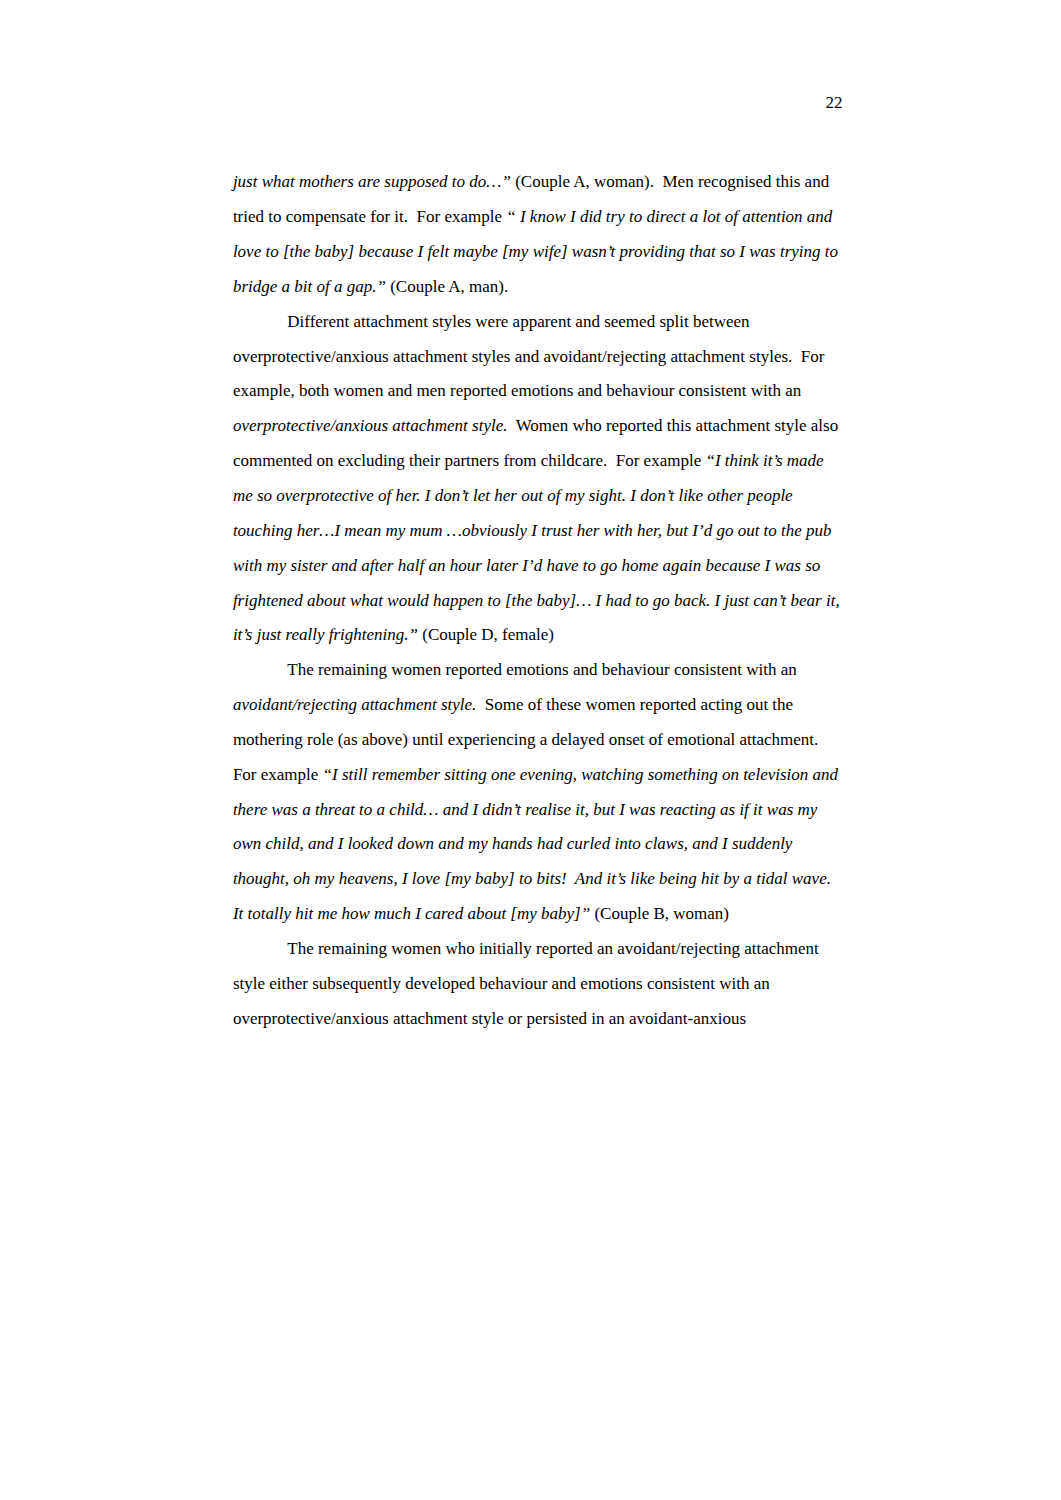22
just what mothers are supposed to do…” (Couple A, woman). Men recognised this and tried to compensate for it. For example “ I know I did try to direct a lot of attention and love to [the baby] because I felt maybe [my wife] wasn’t providing that so I was trying to bridge a bit of a gap.” (Couple A, man).
Different attachment styles were apparent and seemed split between overprotective/anxious attachment styles and avoidant/rejecting attachment styles. For example, both women and men reported emotions and behaviour consistent with an overprotective/anxious attachment style. Women who reported this attachment style also commented on excluding their partners from childcare. For example “I think it’s made me so overprotective of her. I don’t let her out of my sight. I don’t like other people touching her…I mean my mum …obviously I trust her with her, but I’d go out to the pub with my sister and after half an hour later I’d have to go home again because I was so frightened about what would happen to [the baby]… I had to go back. I just can’t bear it, it’s just really frightening.” (Couple D, female)
The remaining women reported emotions and behaviour consistent with an avoidant/rejecting attachment style. Some of these women reported acting out the mothering role (as above) until experiencing a delayed onset of emotional attachment. For example “I still remember sitting one evening, watching something on television and there was a threat to a child… and I didn’t realise it, but I was reacting as if it was my own child, and I looked down and my hands had curled into claws, and I suddenly thought, oh my heavens, I love [my baby] to bits! And it’s like being hit by a tidal wave. It totally hit me how much I cared about [my baby]” (Couple B, woman)
The remaining women who initially reported an avoidant/rejecting attachment style either subsequently developed behaviour and emotions consistent with an overprotective/anxious attachment style or persisted in an avoidant-anxious